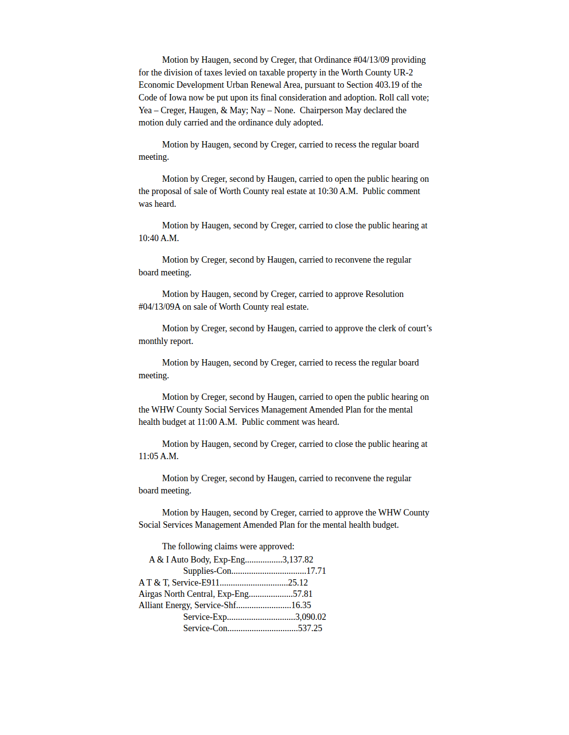Motion by Haugen, second by Creger, that Ordinance #04/13/09 providing for the division of taxes levied on taxable property in the Worth County UR-2 Economic Development Urban Renewal Area, pursuant to Section 403.19 of the Code of Iowa now be put upon its final consideration and adoption. Roll call vote; Yea – Creger, Haugen, & May; Nay – None. Chairperson May declared the motion duly carried and the ordinance duly adopted.
Motion by Haugen, second by Creger, carried to recess the regular board meeting.
Motion by Creger, second by Haugen, carried to open the public hearing on the proposal of sale of Worth County real estate at 10:30 A.M. Public comment was heard.
Motion by Haugen, second by Creger, carried to close the public hearing at 10:40 A.M.
Motion by Creger, second by Haugen, carried to reconvene the regular board meeting.
Motion by Haugen, second by Creger, carried to approve Resolution #04/13/09A on sale of Worth County real estate.
Motion by Creger, second by Haugen, carried to approve the clerk of court’s monthly report.
Motion by Haugen, second by Creger, carried to recess the regular board meeting.
Motion by Creger, second by Haugen, carried to open the public hearing on the WHW County Social Services Management Amended Plan for the mental health budget at 11:00 A.M. Public comment was heard.
Motion by Haugen, second by Creger, carried to close the public hearing at 11:05 A.M.
Motion by Creger, second by Haugen, carried to reconvene the regular board meeting.
Motion by Haugen, second by Creger, carried to approve the WHW County Social Services Management Amended Plan for the mental health budget.
The following claims were approved:
A & I Auto Body, Exp-Eng.................3,137.82
Supplies-Con..................................17.71
A T & T, Service-E911...............................25.12
Airgas North Central, Exp-Eng....................57.81
Alliant Energy, Service-Shf.........................16.35
Service-Exp...............................3,090.02
Service-Con................................537.25